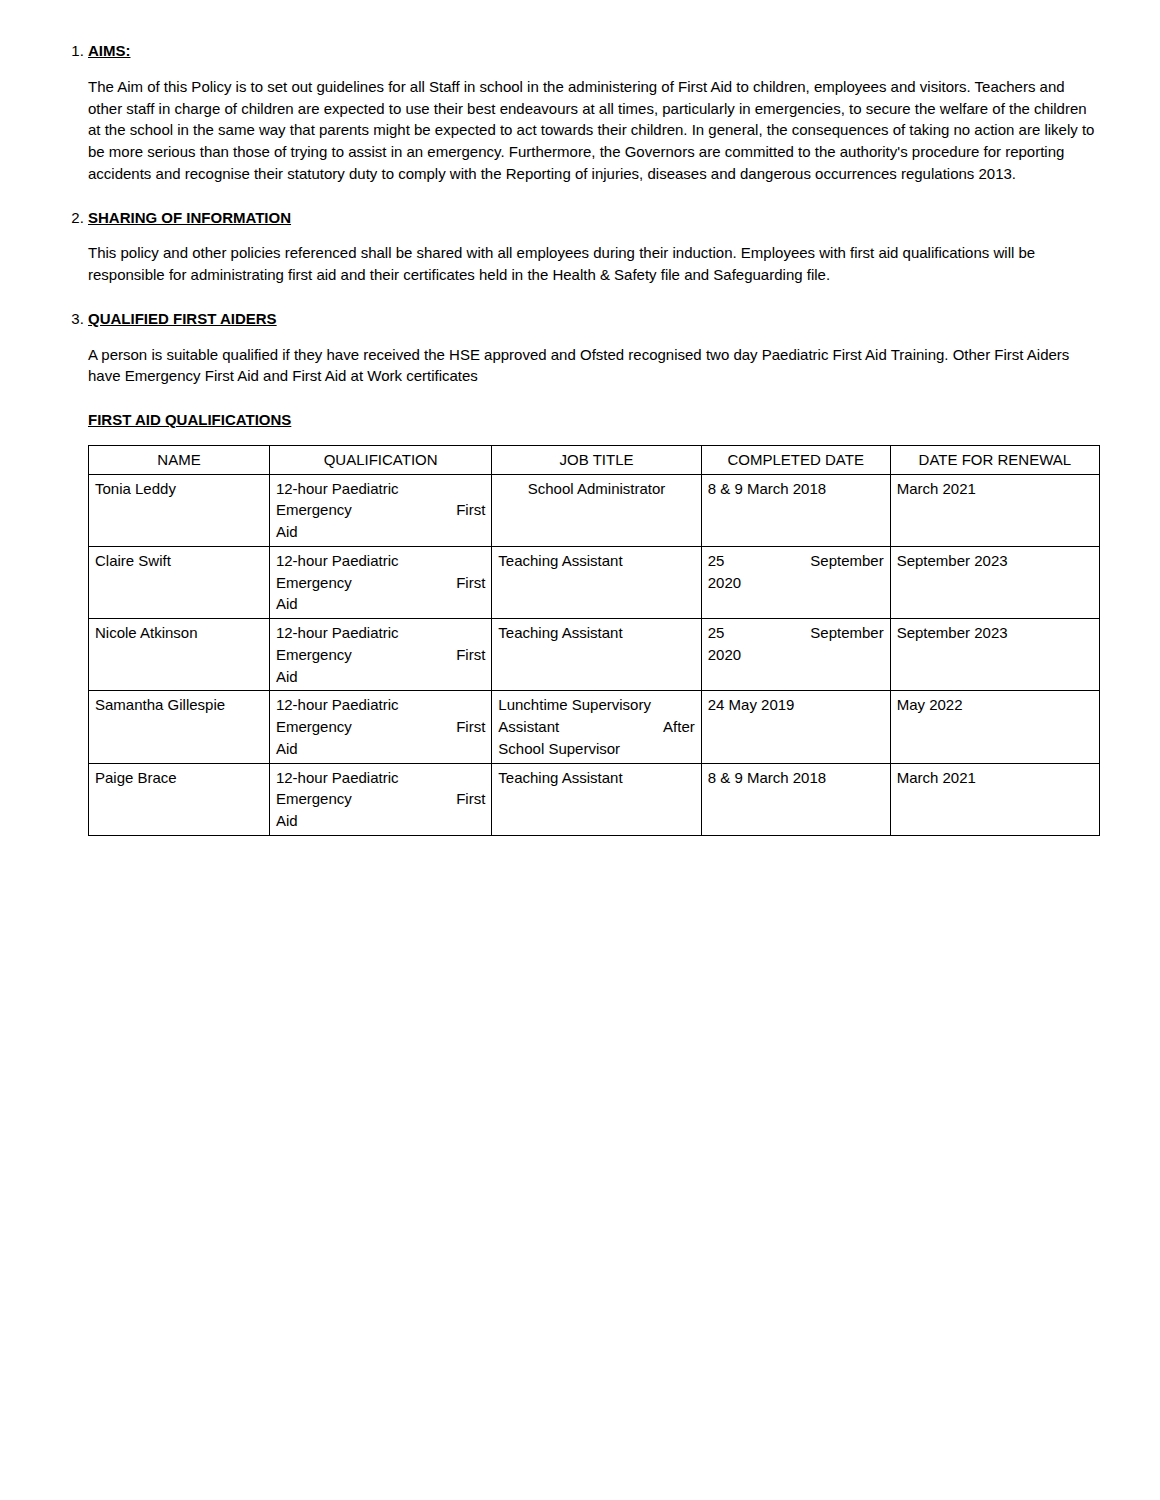AIMS:
The Aim of this Policy is to set out guidelines for all Staff in school in the administering of First Aid to children, employees and visitors. Teachers and other staff in charge of children are expected to use their best endeavours at all times, particularly in emergencies, to secure the welfare of the children at the school in the same way that parents might be expected to act towards their children. In general, the consequences of taking no action are likely to be more serious than those of trying to assist in an emergency. Furthermore, the Governors are committed to the authority's procedure for reporting accidents and recognise their statutory duty to comply with the Reporting of injuries, diseases and dangerous occurrences regulations 2013.
SHARING OF INFORMATION
This policy and other policies referenced shall be shared with all employees during their induction. Employees with first aid qualifications will be responsible for administrating first aid and their certificates held in the Health & Safety file and Safeguarding file.
QUALIFIED FIRST AIDERS
A person is suitable qualified if they have received the HSE approved and Ofsted recognised two day Paediatric First Aid Training. Other First Aiders have Emergency First Aid and First Aid at Work certificates
FIRST AID QUALIFICATIONS
| NAME | QUALIFICATION | JOB TITLE | COMPLETED DATE | DATE FOR RENEWAL |
| --- | --- | --- | --- | --- |
| Tonia Leddy | 12-hour Paediatric Emergency First Aid | School Administrator | 8 & 9 March 2018 | March 2021 |
| Claire Swift | 12-hour Paediatric Emergency First Aid | Teaching Assistant | 25 September 2020 | September 2023 |
| Nicole Atkinson | 12-hour Paediatric Emergency First Aid | Teaching Assistant | 25 September 2020 | September 2023 |
| Samantha Gillespie | 12-hour Paediatric Emergency First Aid | Lunchtime Supervisory Assistant After School Supervisor | 24 May 2019 | May 2022 |
| Paige Brace | 12-hour Paediatric Emergency First Aid | Teaching Assistant | 8 & 9 March 2018 | March 2021 |